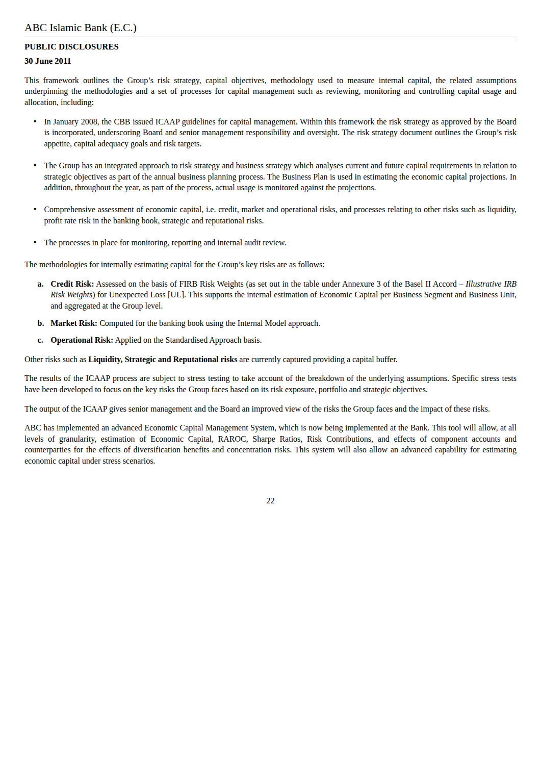ABC Islamic Bank (E.C.)
PUBLIC DISCLOSURES
30 June 2011
This framework outlines the Group’s risk strategy, capital objectives, methodology used to measure internal capital, the related assumptions underpinning the methodologies and a set of processes for capital management such as reviewing, monitoring and controlling capital usage and allocation, including:
In January 2008, the CBB issued ICAAP guidelines for capital management. Within this framework the risk strategy as approved by the Board is incorporated, underscoring Board and senior management responsibility and oversight. The risk strategy document outlines the Group’s risk appetite, capital adequacy goals and risk targets.
The Group has an integrated approach to risk strategy and business strategy which analyses current and future capital requirements in relation to strategic objectives as part of the annual business planning process. The Business Plan is used in estimating the economic capital projections. In addition, throughout the year, as part of the process, actual usage is monitored against the projections.
Comprehensive assessment of economic capital, i.e. credit, market and operational risks, and processes relating to other risks such as liquidity, profit rate risk in the banking book, strategic and reputational risks.
The processes in place for monitoring, reporting and internal audit review.
The methodologies for internally estimating capital for the Group’s key risks are as follows:
Credit Risk: Assessed on the basis of FIRB Risk Weights (as set out in the table under Annexure 3 of the Basel II Accord – Illustrative IRB Risk Weights) for Unexpected Loss [UL]. This supports the internal estimation of Economic Capital per Business Segment and Business Unit, and aggregated at the Group level.
Market Risk: Computed for the banking book using the Internal Model approach.
Operational Risk: Applied on the Standardised Approach basis.
Other risks such as Liquidity, Strategic and Reputational risks are currently captured providing a capital buffer.
The results of the ICAAP process are subject to stress testing to take account of the breakdown of the underlying assumptions. Specific stress tests have been developed to focus on the key risks the Group faces based on its risk exposure, portfolio and strategic objectives.
The output of the ICAAP gives senior management and the Board an improved view of the risks the Group faces and the impact of these risks.
ABC has implemented an advanced Economic Capital Management System, which is now being implemented at the Bank. This tool will allow, at all levels of granularity, estimation of Economic Capital, RAROC, Sharpe Ratios, Risk Contributions, and effects of component accounts and counterparties for the effects of diversification benefits and concentration risks. This system will also allow an advanced capability for estimating economic capital under stress scenarios.
22